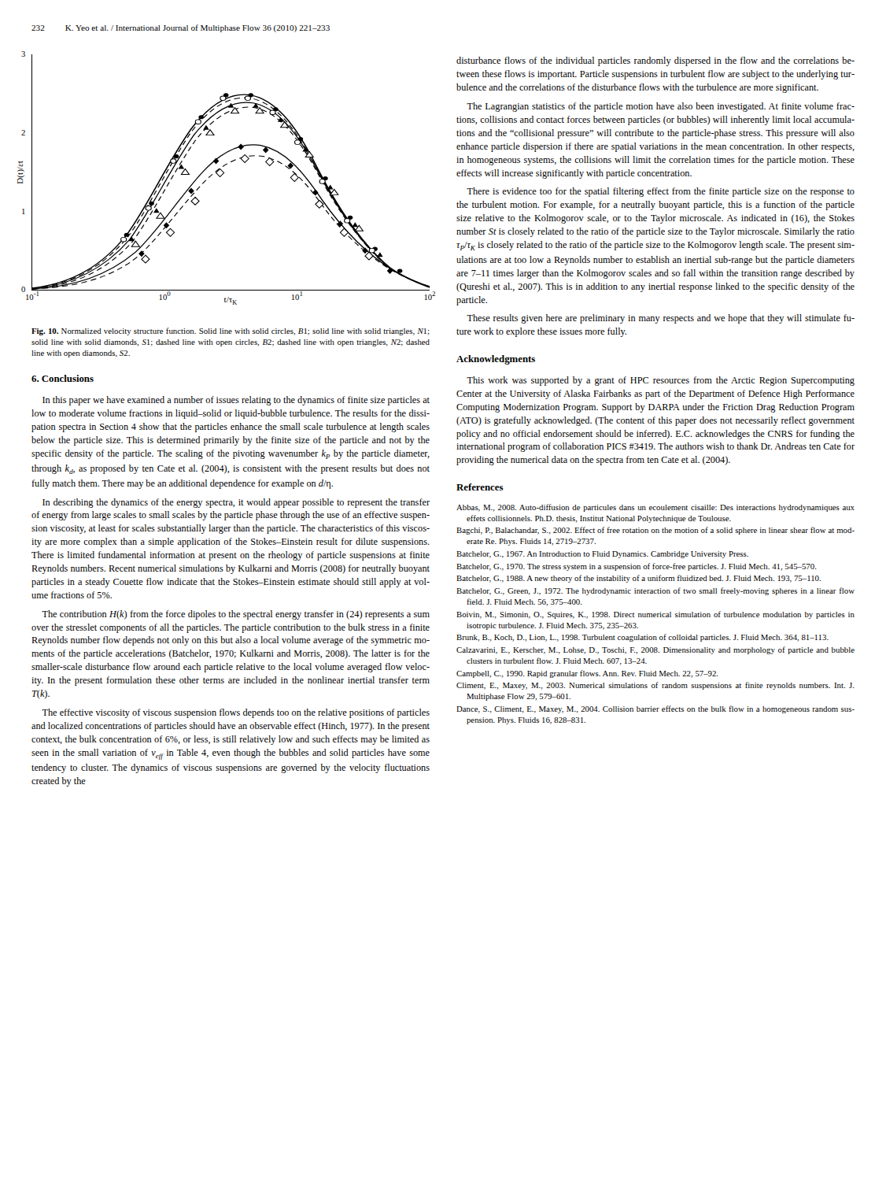232 K. Yeo et al. / International Journal of Multiphase Flow 36 (2010) 221–233
D(t)/εt 3 2 1 0 10-1 100 101 102
t/τK
Fig. 10. Normalized velocity structure function. Solid line with solid circles, B1; solid line with solid triangles, N1; solid line with solid diamonds, S1; dashed line with open circles, B2; dashed line with open triangles, N2; dashed line with open diamonds, S2.
6. Conclusions
In this paper we have examined a number of issues relating to the dynamics of finite size particles at low to moderate volume fractions in liquid–solid or liquid-bubble turbulence. The results for the dissipation spectra in Section 4 show that the particles enhance the small scale turbulence at length scales below the particle size. This is determined primarily by the finite size of the particle and not by the specific density of the particle. The scaling of the pivoting wavenumber kP by the particle diameter, through kd, as proposed by ten Cate et al. (2004), is consistent with the present results but does not fully match them. There may be an additional dependence for example on d/η.
In describing the dynamics of the energy spectra, it would appear possible to represent the transfer of energy from large scales to small scales by the particle phase through the use of an effective suspension viscosity, at least for scales substantially larger than the particle. The characteristics of this viscosity are more complex than a simple application of the Stokes–Einstein result for dilute suspensions. There is limited fundamental information at present on the rheology of particle suspensions at finite Reynolds numbers. Recent numerical simulations by Kulkarni and Morris (2008) for neutrally buoyant particles in a steady Couette flow indicate that the Stokes–Einstein estimate should still apply at volume fractions of 5%.
The contribution H(k) from the force dipoles to the spectral energy transfer in (24) represents a sum over the stresslet components of all the particles. The particle contribution to the bulk stress in a finite Reynolds number flow depends not only on this but also a local volume average of the symmetric moments of the particle accelerations (Batchelor, 1970; Kulkarni and Morris, 2008). The latter is for the smaller-scale disturbance flow around each particle relative to the local volume averaged flow velocity. In the present formulation these other terms are included in the nonlinear inertial transfer term T(k).
The effective viscosity of viscous suspension flows depends too on the relative positions of particles and localized concentrations of particles should have an observable effect (Hinch, 1977). In the present context, the bulk concentration of 6%, or less, is still relatively low and such effects may be limited as seen in the small variation of νeff in Table 4, even though the bubbles and solid particles have some tendency to cluster. The dynamics of viscous suspensions are governed by the velocity fluctuations created by the
disturbance flows of the individual particles randomly dispersed in the flow and the correlations between these flows is important. Particle suspensions in turbulent flow are subject to the underlying turbulence and the correlations of the disturbance flows with the turbulence are more significant.
The Lagrangian statistics of the particle motion have also been investigated. At finite volume fractions, collisions and contact forces between particles (or bubbles) will inherently limit local accumulations and the “collisional pressure” will contribute to the particle-phase stress. This pressure will also enhance particle dispersion if there are spatial variations in the mean concentration. In other respects, in homogeneous systems, the collisions will limit the correlation times for the particle motion. These effects will increase significantly with particle concentration.
There is evidence too for the spatial filtering effect from the finite particle size on the response to the turbulent motion. For example, for a neutrally buoyant particle, this is a function of the particle size relative to the Kolmogorov scale, or to the Taylor microscale. As indicated in (16), the Stokes number St is closely related to the ratio of the particle size to the Taylor microscale. Similarly the ratio τP/τK is closely related to the ratio of the particle size to the Kolmogorov length scale. The present simulations are at too low a Reynolds number to establish an inertial sub-range but the particle diameters are 7–11 times larger than the Kolmogorov scales and so fall within the transition range described by (Qureshi et al., 2007). This is in addition to any inertial response linked to the specific density of the particle.
These results given here are preliminary in many respects and we hope that they will stimulate future work to explore these issues more fully.
Acknowledgments
This work was supported by a grant of HPC resources from the Arctic Region Supercomputing Center at the University of Alaska Fairbanks as part of the Department of Defence High Performance Computing Modernization Program. Support by DARPA under the Friction Drag Reduction Program (ATO) is gratefully acknowledged. (The content of this paper does not necessarily reflect government policy and no official endorsement should be inferred). E.C. acknowledges the CNRS for funding the international program of collaboration PICS #3419. The authors wish to thank Dr. Andreas ten Cate for providing the numerical data on the spectra from ten Cate et al. (2004).
References
Abbas, M., 2008. Auto-diffusion de particules dans un ecoulement cisaille: Des interactions hydrodynamiques aux effets collisionnels. Ph.D. thesis, Institut National Polytechnique de Toulouse.
Bagchi, P., Balachandar, S., 2002. Effect of free rotation on the motion of a solid sphere in linear shear flow at moderate Re. Phys. Fluids 14, 2719–2737.
Batchelor, G., 1967. An Introduction to Fluid Dynamics. Cambridge University Press.
Batchelor, G., 1970. The stress system in a suspension of force-free particles. J. Fluid Mech. 41, 545–570.
Batchelor, G., 1988. A new theory of the instability of a uniform fluidized bed. J. Fluid Mech. 193, 75–110.
Batchelor, G., Green, J., 1972. The hydrodynamic interaction of two small freely-moving spheres in a linear flow field. J. Fluid Mech. 56, 375–400.
Boivin, M., Simonin, O., Squires, K., 1998. Direct numerical simulation of turbulence modulation by particles in isotropic turbulence. J. Fluid Mech. 375, 235–263.
Brunk, B., Koch, D., Lion, L., 1998. Turbulent coagulation of colloidal particles. J. Fluid Mech. 364, 81–113.
Calzavarini, E., Kerscher, M., Lohse, D., Toschi, F., 2008. Dimensionality and morphology of particle and bubble clusters in turbulent flow. J. Fluid Mech. 607, 13–24.
Campbell, C., 1990. Rapid granular flows. Ann. Rev. Fluid Mech. 22, 57–92.
Climent, E., Maxey, M., 2003. Numerical simulations of random suspensions at finite reynolds numbers. Int. J. Multiphase Flow 29, 579–601.
Dance, S., Climent, E., Maxey, M., 2004. Collision barrier effects on the bulk flow in a homogeneous random suspension. Phys. Fluids 16, 828–831.